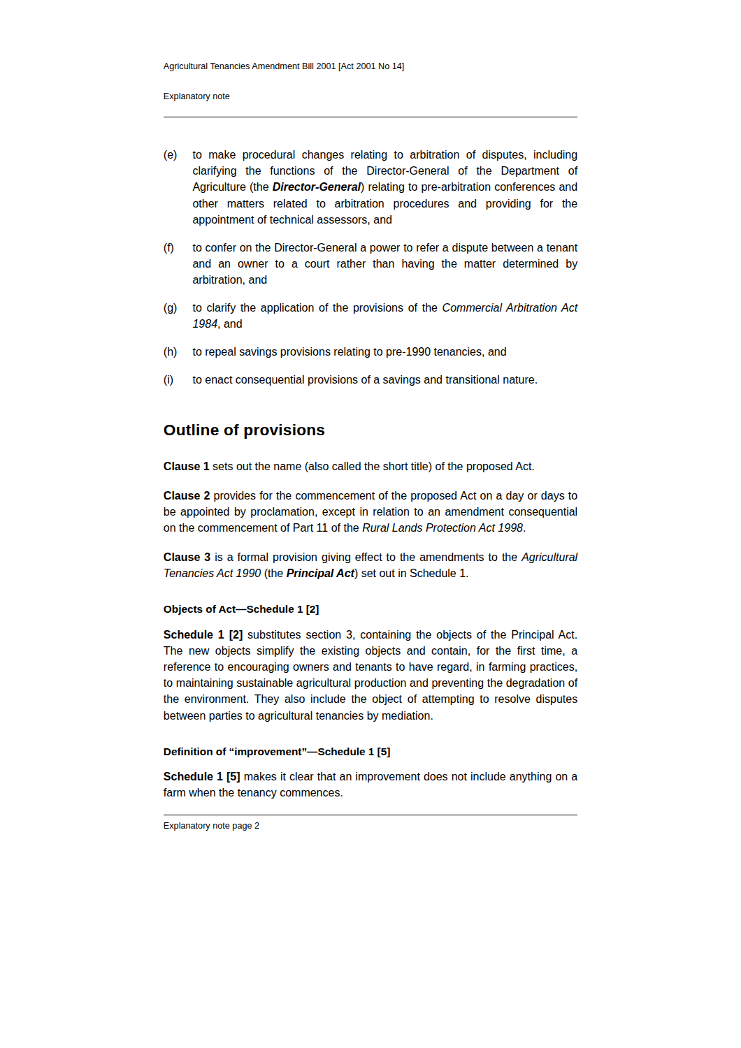Agricultural Tenancies Amendment Bill 2001 [Act 2001 No 14]
Explanatory note
(e) to make procedural changes relating to arbitration of disputes, including clarifying the functions of the Director-General of the Department of Agriculture (the Director-General) relating to pre-arbitration conferences and other matters related to arbitration procedures and providing for the appointment of technical assessors, and
(f) to confer on the Director-General a power to refer a dispute between a tenant and an owner to a court rather than having the matter determined by arbitration, and
(g) to clarify the application of the provisions of the Commercial Arbitration Act 1984, and
(h) to repeal savings provisions relating to pre-1990 tenancies, and
(i) to enact consequential provisions of a savings and transitional nature.
Outline of provisions
Clause 1 sets out the name (also called the short title) of the proposed Act.
Clause 2 provides for the commencement of the proposed Act on a day or days to be appointed by proclamation, except in relation to an amendment consequential on the commencement of Part 11 of the Rural Lands Protection Act 1998.
Clause 3 is a formal provision giving effect to the amendments to the Agricultural Tenancies Act 1990 (the Principal Act) set out in Schedule 1.
Objects of Act—Schedule 1 [2]
Schedule 1 [2] substitutes section 3, containing the objects of the Principal Act. The new objects simplify the existing objects and contain, for the first time, a reference to encouraging owners and tenants to have regard, in farming practices, to maintaining sustainable agricultural production and preventing the degradation of the environment. They also include the object of attempting to resolve disputes between parties to agricultural tenancies by mediation.
Definition of “improvement”—Schedule 1 [5]
Schedule 1 [5] makes it clear that an improvement does not include anything on a farm when the tenancy commences.
Explanatory note page 2